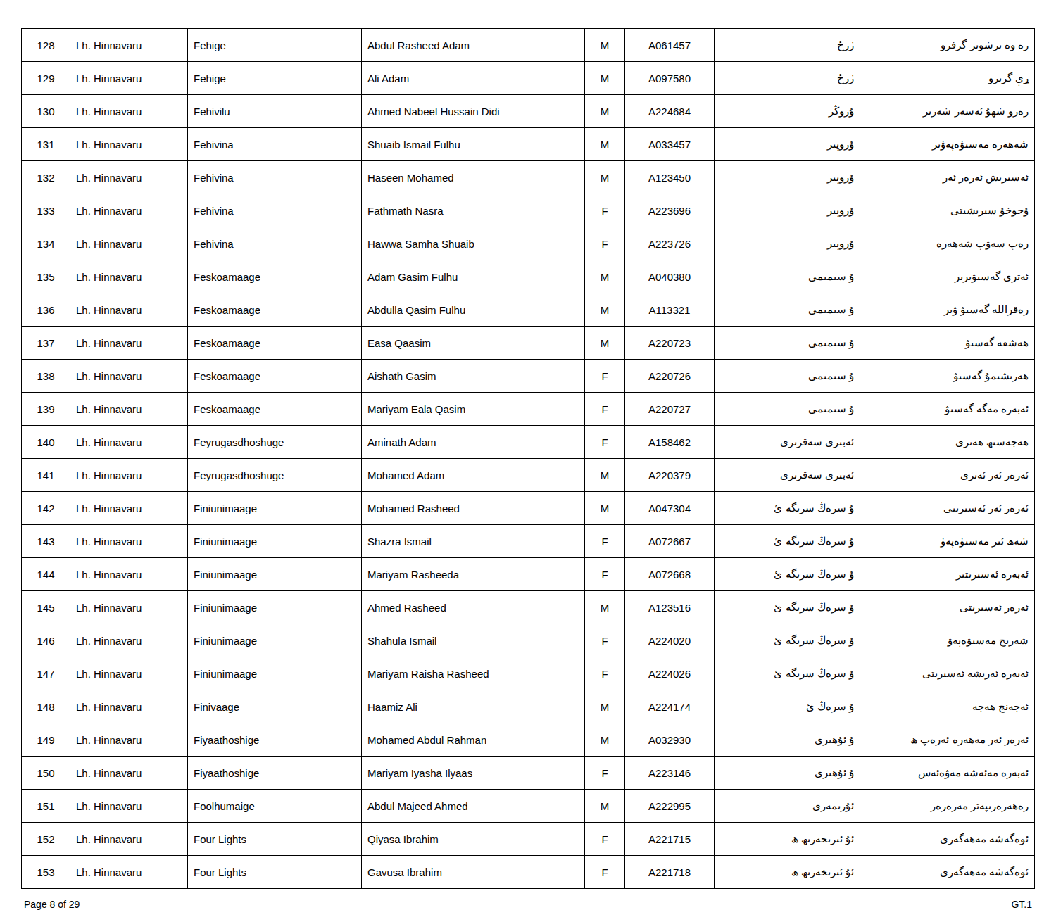| 128 | Lh. Hinnavaru | Fehige | Abdul Rasheed Adam | M | A061457 | ژرځ | ره وه ترشوتر گرفرو |
| 129 | Lh. Hinnavaru | Fehige | Ali Adam | M | A097580 | ژرځ | ړې گرترو |
| 130 | Lh. Hinnavaru | Fehivilu | Ahmed Nabeel Hussain Didi | M | A224684 | ۇروڭر | رەرو شھۇ ئەسەر شەرىر |
| 131 | Lh. Hinnavaru | Fehivina | Shuaib Ismail Fulhu | M | A033457 | ۇروپىر | شەھەرە مەسىۋەپەۋىر |
| 132 | Lh. Hinnavaru | Fehivina | Haseen Mohamed | M | A123450 | ۇروپىر | ئەسىرىش ئەرەر ئەر |
| 133 | Lh. Hinnavaru | Fehivina | Fathmath Nasra | F | A223696 | ۇروپىر | ۇجوخۇ سىرىشىتى |
| 134 | Lh. Hinnavaru | Fehivina | Hawwa Samha Shuaib | F | A223726 | ۇروپىر | رەپ سەۋپ شەھەرە |
| 135 | Lh. Hinnavaru | Feskoamaage | Adam Gasim Fulhu | M | A040380 | ۇ سىمىمى | ئەترى گەسىۋىرىر |
| 136 | Lh. Hinnavaru | Feskoamaage | Abdulla Qasim Fulhu | M | A113321 | ۇ سىمىمى | رەقراللە گەسىۋ ۋىر |
| 137 | Lh. Hinnavaru | Feskoamaage | Easa Qaasim | M | A220723 | ۇ سىمىمى | ھەشقە گەسىۋ |
| 138 | Lh. Hinnavaru | Feskoamaage | Aishath Gasim | F | A220726 | ۇ سىمىمى | ھەرىشىمۇ گەسىۋ |
| 139 | Lh. Hinnavaru | Feskoamaage | Mariyam Eala Qasim | F | A220727 | ۇ سىمىمى | ئەبەرە مەگە گەسىۋ |
| 140 | Lh. Hinnavaru | Feyrugasdhoshuge | Aminath Adam | F | A158462 | ئەبىرى سەقرىرى | ھەجەسىھ ھەترى |
| 141 | Lh. Hinnavaru | Feyrugasdhoshuge | Mohamed Adam | M | A220379 | ئەبىرى سەقرىرى | ئەرەر ئەر ئەترى |
| 142 | Lh. Hinnavaru | Finiunimaage | Mohamed Rasheed | M | A047304 | ۇ سرەڭ سرىگە ئ | ئەرەر ئەر ئەسىرىتى |
| 143 | Lh. Hinnavaru | Finiunimaage | Shazra Ismail | F | A072667 | ۇ سرەڭ سرىگە ئ | شەھ ئىر مەسىۋەپەۋ |
| 144 | Lh. Hinnavaru | Finiunimaage | Mariyam Rasheeda | F | A072668 | ۇ سرەڭ سرىگە ئ | ئەبەرە ئەسىرىتىر |
| 145 | Lh. Hinnavaru | Finiunimaage | Ahmed Rasheed | M | A123516 | ۇ سرەڭ سرىگە ئ | ئەرەر ئەسىرىتى |
| 146 | Lh. Hinnavaru | Finiunimaage | Shahula Ismail | F | A224020 | ۇ سرەڭ سرىگە ئ | شەرىخ مەسىۋەپەۋ |
| 147 | Lh. Hinnavaru | Finiunimaage | Mariyam Raisha Rasheed | F | A224026 | ۇ سرەڭ سرىگە ئ | ئەبەرە ئەرىشە ئەسىرىتى |
| 148 | Lh. Hinnavaru | Finivaage | Haamiz Ali | M | A224174 | ۇ سرەڭ ئ | ئەجەنج ھەجە |
| 149 | Lh. Hinnavaru | Fiyaathoshige | Mohamed Abdul Rahman | M | A032930 | ۇ ئۇھىرى | ئەرەر ئەر مەھەرە ئەرەپ ھ |
| 150 | Lh. Hinnavaru | Fiyaathoshige | Mariyam Iyasha Ilyaas | F | A223146 | ۇ ئۇھىرى | ئەبەرە مەئەشە مەۋەئەس |
| 151 | Lh. Hinnavaru | Foolhumaige | Abdul Majeed Ahmed | M | A222995 | ئۇرىمەرى | رەھەرەرىپەتر مەرەرەر |
| 152 | Lh. Hinnavaru | Four Lights | Qiyasa Ibrahim | F | A221715 | ئۇ ئىرىخەرىھ ھ | ئوەگەشە مەھەگەرى |
| 153 | Lh. Hinnavaru | Four Lights | Gavusa Ibrahim | F | A221718 | ئۇ ئىرىخەرىھ ھ | ئوەگەشە مەھەگەرى |
Page 8 of 29 GT.1